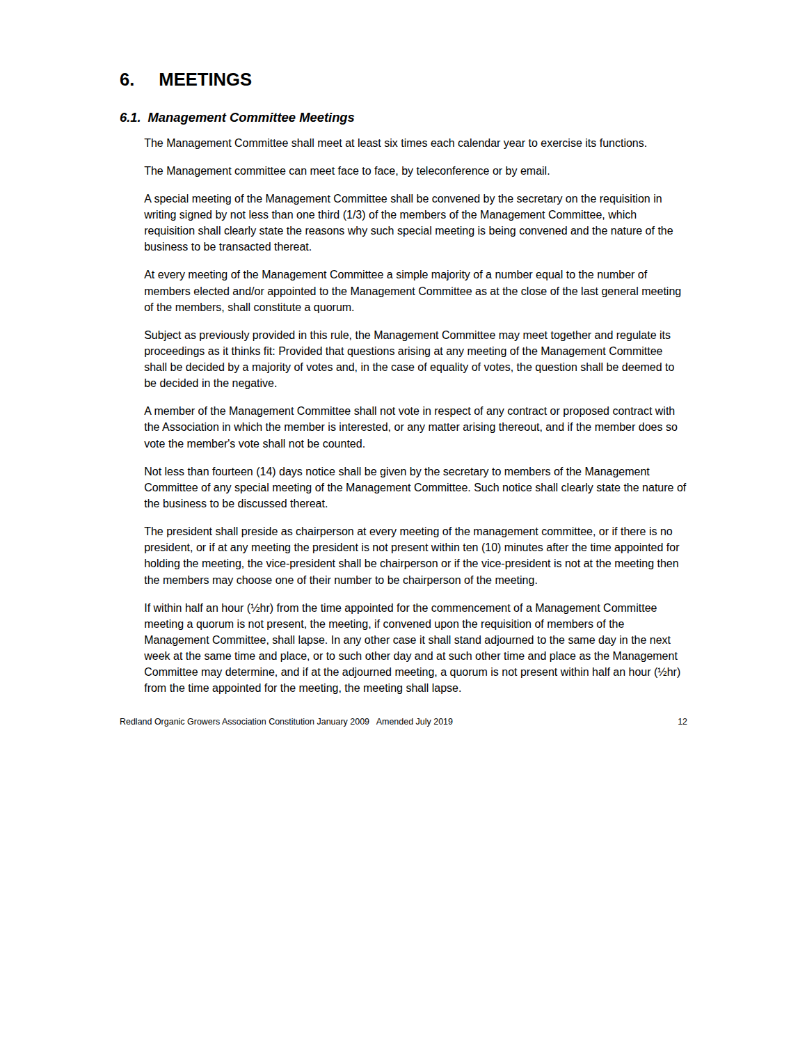6. MEETINGS
6.1. Management Committee Meetings
The Management Committee shall meet at least six times each calendar year to exercise its functions.
The Management committee can meet face to face, by teleconference or by email.
A special meeting of the Management Committee shall be convened by the secretary on the requisition in writing signed by not less than one third (1/3) of the members of the Management Committee, which requisition shall clearly state the reasons why such special meeting is being convened and the nature of the business to be transacted thereat.
At every meeting of the Management Committee a simple majority of a number equal to the number of members elected and/or appointed to the Management Committee as at the close of the last general meeting of the members, shall constitute a quorum.
Subject as previously provided in this rule, the Management Committee may meet together and regulate its proceedings as it thinks fit: Provided that questions arising at any meeting of the Management Committee shall be decided by a majority of votes and, in the case of equality of votes, the question shall be deemed to be decided in the negative.
A member of the Management Committee shall not vote in respect of any contract or proposed contract with the Association in which the member is interested, or any matter arising thereout, and if the member does so vote the member's vote shall not be counted.
Not less than fourteen (14) days notice shall be given by the secretary to members of the Management Committee of any special meeting of the Management Committee. Such notice shall clearly state the nature of the business to be discussed thereat.
The president shall preside as chairperson at every meeting of the management committee, or if there is no president, or if at any meeting the president is not present within ten (10) minutes after the time appointed for holding the meeting, the vice-president shall be chairperson or if the vice-president is not at the meeting then the members may choose one of their number to be chairperson of the meeting.
If within half an hour (½hr) from the time appointed for the commencement of a Management Committee meeting a quorum is not present, the meeting, if convened upon the requisition of members of the Management Committee, shall lapse. In any other case it shall stand adjourned to the same day in the next week at the same time and place, or to such other day and at such other time and place as the Management Committee may determine, and if at the adjourned meeting, a quorum is not present within half an hour (½hr) from the time appointed for the meeting, the meeting shall lapse.
Redland Organic Growers Association Constitution January 2009 Amended July 2019 12